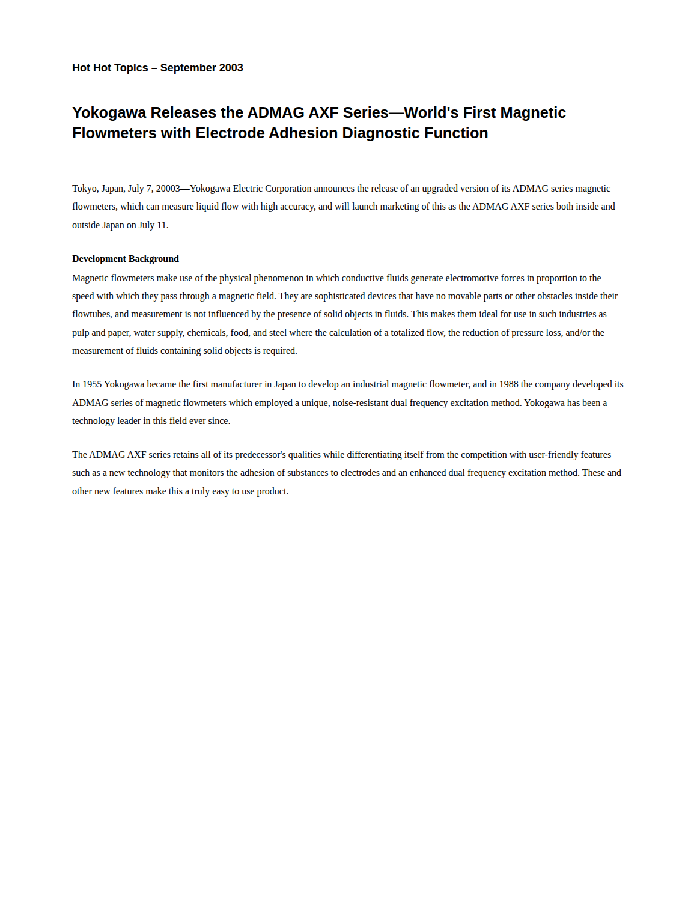Hot Hot Topics – September 2003
Yokogawa Releases the ADMAG AXF Series—World's First Magnetic Flowmeters with Electrode Adhesion Diagnostic Function
Tokyo, Japan, July 7, 20003—Yokogawa Electric Corporation announces the release of an upgraded version of its ADMAG series magnetic flowmeters, which can measure liquid flow with high accuracy, and will launch marketing of this as the ADMAG AXF series both inside and outside Japan on July 11.
Development Background
Magnetic flowmeters make use of the physical phenomenon in which conductive fluids generate electromotive forces in proportion to the speed with which they pass through a magnetic field. They are sophisticated devices that have no movable parts or other obstacles inside their flowtubes, and measurement is not influenced by the presence of solid objects in fluids. This makes them ideal for use in such industries as pulp and paper, water supply, chemicals, food, and steel where the calculation of a totalized flow, the reduction of pressure loss, and/or the measurement of fluids containing solid objects is required.
In 1955 Yokogawa became the first manufacturer in Japan to develop an industrial magnetic flowmeter, and in 1988 the company developed its ADMAG series of magnetic flowmeters which employed a unique, noise-resistant dual frequency excitation method. Yokogawa has been a technology leader in this field ever since.
The ADMAG AXF series retains all of its predecessor's qualities while differentiating itself from the competition with user-friendly features such as a new technology that monitors the adhesion of substances to electrodes and an enhanced dual frequency excitation method. These and other new features make this a truly easy to use product.